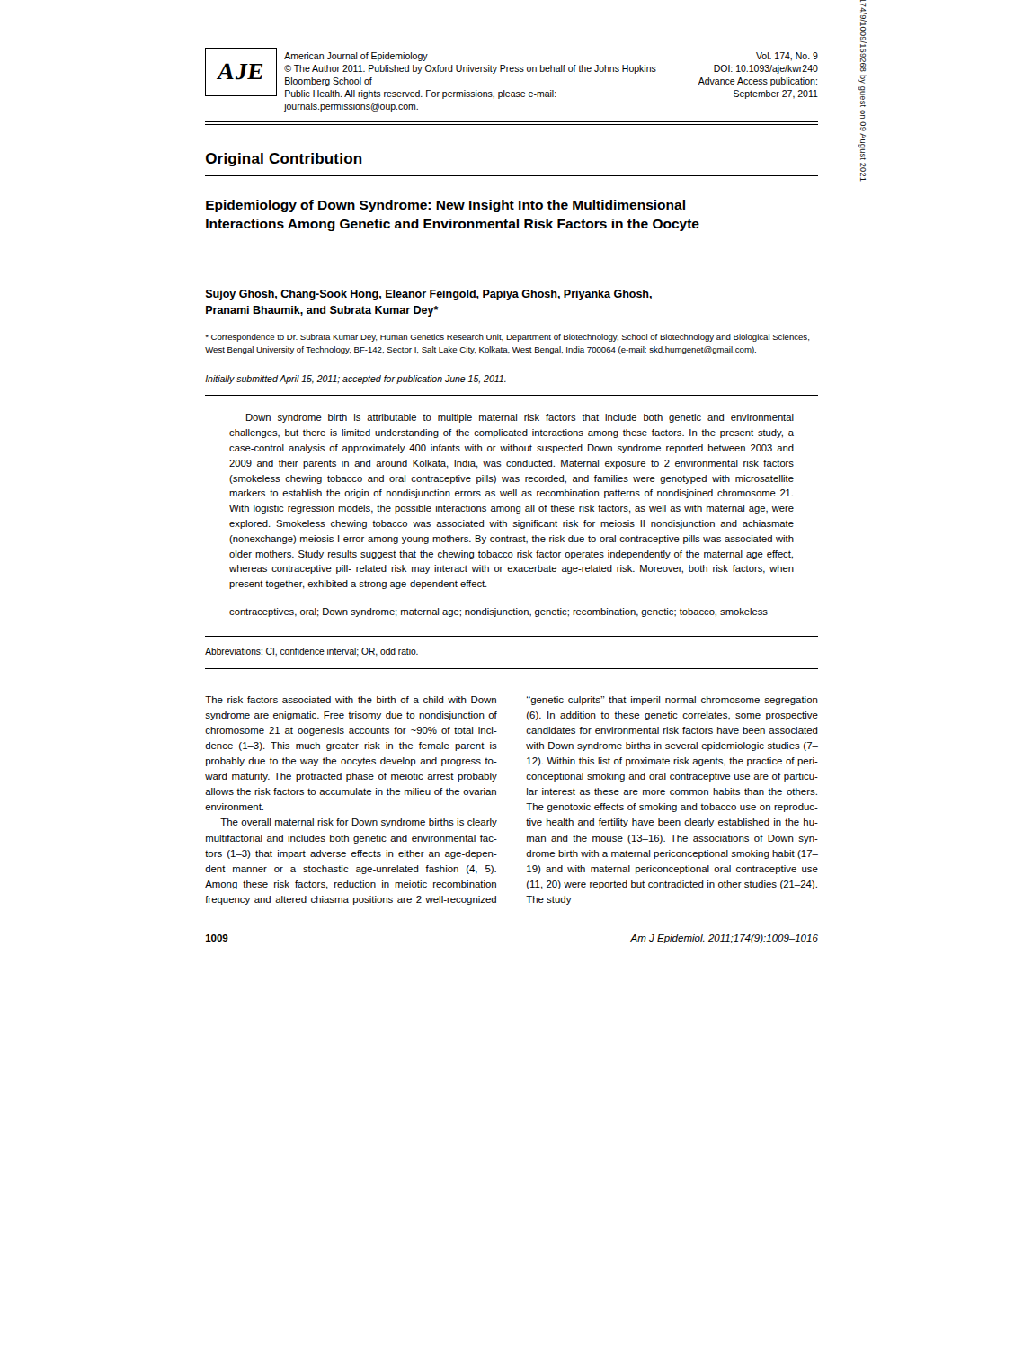Downloaded from https://academic.oup.com/aje/article/174/9/1009/169268 by guest on 09 August 2021
AJE
American Journal of Epidemiology
© The Author 2011. Published by Oxford University Press on behalf of the Johns Hopkins Bloomberg School of
Public Health. All rights reserved. For permissions, please e-mail: journals.permissions@oup.com.
Vol. 174, No. 9
DOI: 10.1093/aje/kwr240
Advance Access publication:
September 27, 2011
Original Contribution
Epidemiology of Down Syndrome: New Insight Into the Multidimensional
Interactions Among Genetic and Environmental Risk Factors in the Oocyte
Sujoy Ghosh, Chang-Sook Hong, Eleanor Feingold, Papiya Ghosh, Priyanka Ghosh,
Pranami Bhaumik, and Subrata Kumar Dey*
* Correspondence to Dr. Subrata Kumar Dey, Human Genetics Research Unit, Department of Biotechnology, School of Biotechnology and Biological Sciences, West Bengal University of Technology, BF-142, Sector I, Salt Lake City, Kolkata, West Bengal, India 700064 (e-mail: skd.humgenet@gmail.com).
Initially submitted April 15, 2011; accepted for publication June 15, 2011.
Down syndrome birth is attributable to multiple maternal risk factors that include both genetic and environmental challenges, but there is limited understanding of the complicated interactions among these factors. In the present study, a case-control analysis of approximately 400 infants with or without suspected Down syndrome reported between 2003 and 2009 and their parents in and around Kolkata, India, was conducted. Maternal exposure to 2 environmental risk factors (smokeless chewing tobacco and oral contraceptive pills) was recorded, and families were genotyped with microsatellite markers to establish the origin of nondisjunction errors as well as recombination patterns of nondisjoined chromosome 21. With logistic regression models, the possible interactions among all of these risk factors, as well as with maternal age, were explored. Smokeless chewing tobacco was associated with significant risk for meiosis II nondisjunction and achiasmate (nonexchange) meiosis I error among young mothers. By contrast, the risk due to oral contraceptive pills was associated with older mothers. Study results suggest that the chewing tobacco risk factor operates independently of the maternal age effect, whereas contraceptive pill- related risk may interact with or exacerbate age-related risk. Moreover, both risk factors, when present together, exhibited a strong age-dependent effect.
contraceptives, oral; Down syndrome; maternal age; nondisjunction, genetic; recombination, genetic; tobacco, smokeless
Abbreviations: CI, confidence interval; OR, odd ratio.
The risk factors associated with the birth of a child with Down syndrome are enigmatic. Free trisomy due to nondisjunction of chromosome 21 at oogenesis accounts for ~90% of total incidence (1–3). This much greater risk in the female parent is probably due to the way the oocytes develop and progress toward maturity. The protracted phase of meiotic arrest probably allows the risk factors to accumulate in the milieu of the ovarian environment.
The overall maternal risk for Down syndrome births is clearly multifactorial and includes both genetic and environmental factors (1–3) that impart adverse effects in either an age-dependent manner or a stochastic age-unrelated fashion (4, 5). Among these risk factors, reduction in meiotic recombination frequency and altered chiasma positions are 2 well-recognized ‘‘genetic culprits’’ that imperil normal chromosome segregation (6). In addition to these genetic correlates, some prospective candidates for environmental risk factors have been associated with Down syndrome births in several epidemiologic studies (7–12). Within this list of proximate risk agents, the practice of periconceptional smoking and oral contraceptive use are of particular interest as these are more common habits than the others. The genotoxic effects of smoking and tobacco use on reproductive health and fertility have been clearly established in the human and the mouse (13–16). The associations of Down syndrome birth with a maternal periconceptional smoking habit (17–19) and with maternal periconceptional oral contraceptive use (11, 20) were reported but contradicted in other studies (21–24). The study
1009
Am J Epidemiol. 2011;174(9):1009–1016